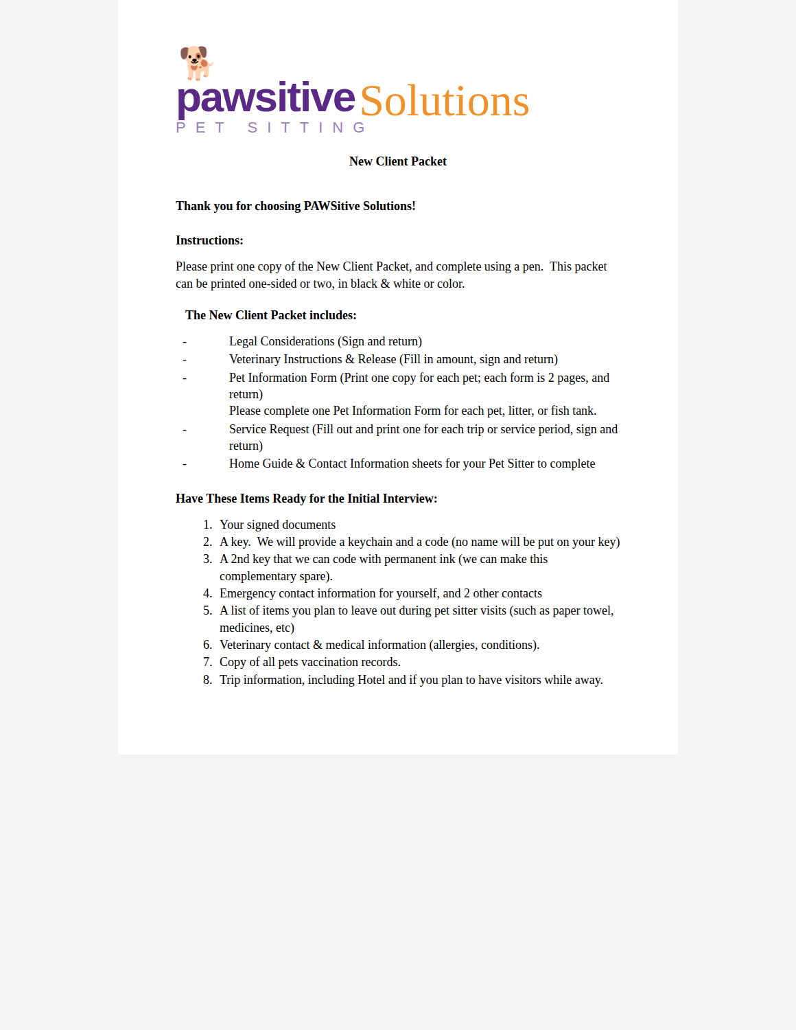🐕 pawsitive Solutions PET SITTING
New Client Packet
Thank you for choosing PAWSitive Solutions!
Instructions:
Please print one copy of the New Client Packet, and complete using a pen. This packet can be printed one-sided or two, in black & white or color.
The New Client Packet includes:
Legal Considerations (Sign and return)
Veterinary Instructions & Release (Fill in amount, sign and return)
Pet Information Form (Print one copy for each pet; each form is 2 pages, and return) Please complete one Pet Information Form for each pet, litter, or fish tank.
Service Request (Fill out and print one for each trip or service period, sign and return)
Home Guide & Contact Information sheets for your Pet Sitter to complete
Have These Items Ready for the Initial Interview:
Your signed documents
A key. We will provide a keychain and a code (no name will be put on your key)
A 2nd key that we can code with permanent ink (we can make this complementary spare).
Emergency contact information for yourself, and 2 other contacts
A list of items you plan to leave out during pet sitter visits (such as paper towel, medicines, etc)
Veterinary contact & medical information (allergies, conditions).
Copy of all pets vaccination records.
Trip information, including Hotel and if you plan to have visitors while away.